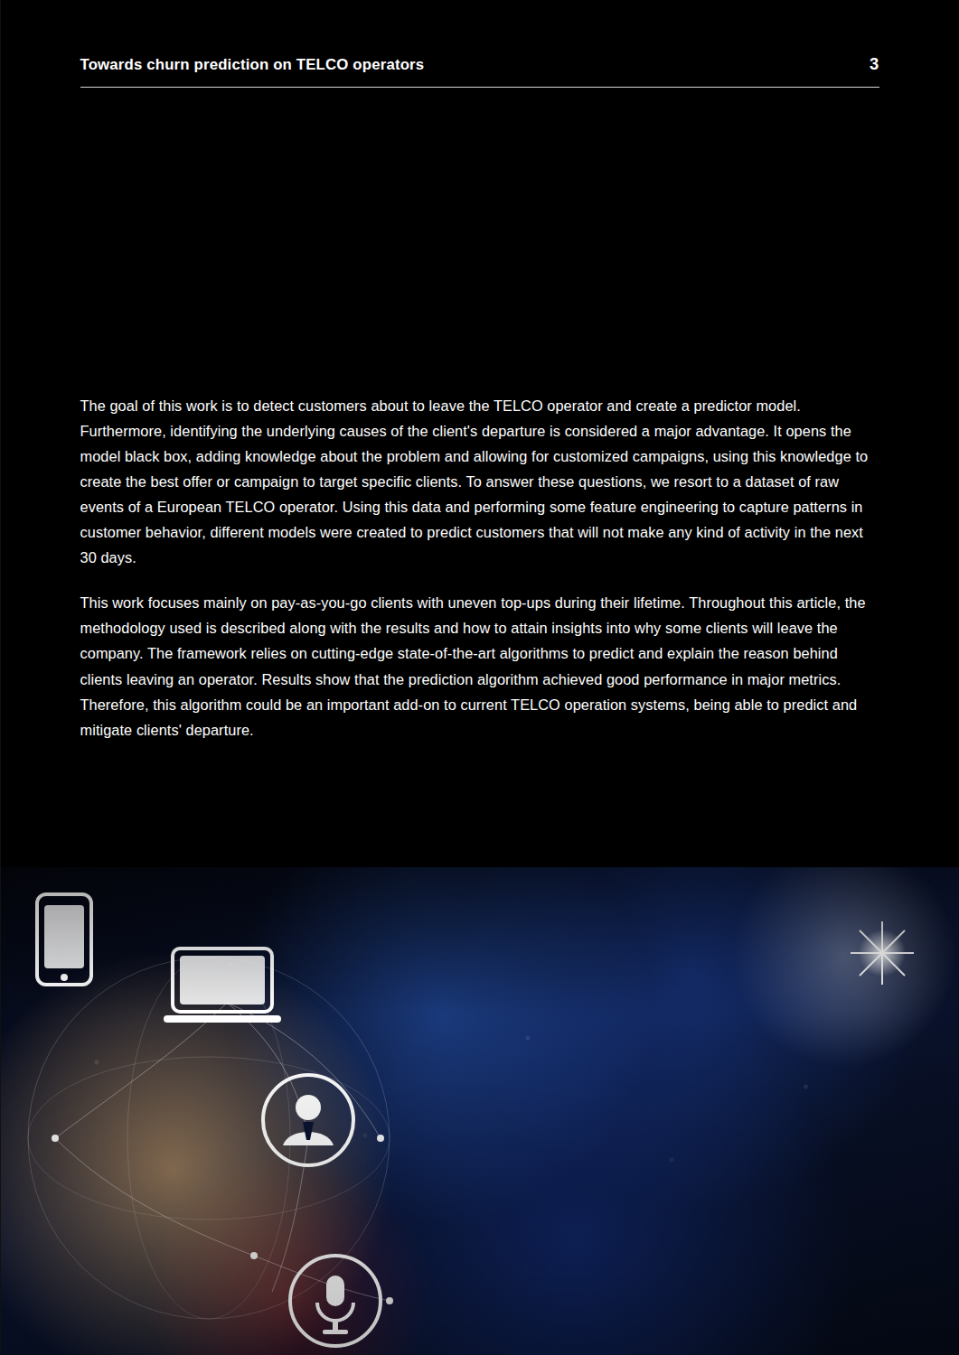Towards churn prediction on TELCO operators
3
The goal of this work is to detect customers about to leave the TELCO operator and create a predictor model. Furthermore, identifying the underlying causes of the client's departure is considered a major advantage. It opens the model black box, adding knowledge about the problem and allowing for customized campaigns, using this knowledge to create the best offer or campaign to target specific clients. To answer these questions, we resort to a dataset of raw events of a European TELCO operator. Using this data and performing some feature engineering to capture patterns in customer behavior, different models were created to predict customers that will not make any kind of activity in the next 30 days.
This work focuses mainly on pay-as-you-go clients with uneven top-ups during their lifetime. Throughout this article, the methodology used is described along with the results and how to attain insights into why some clients will leave the company. The framework relies on cutting-edge state-of-the-art algorithms to predict and explain the reason behind clients leaving an operator. Results show that the prediction algorithm achieved good performance in major metrics. Therefore, this algorithm could be an important add-on to current TELCO operation systems, being able to predict and mitigate clients' departure.
Abstract illustration of connected devices and users in a network.